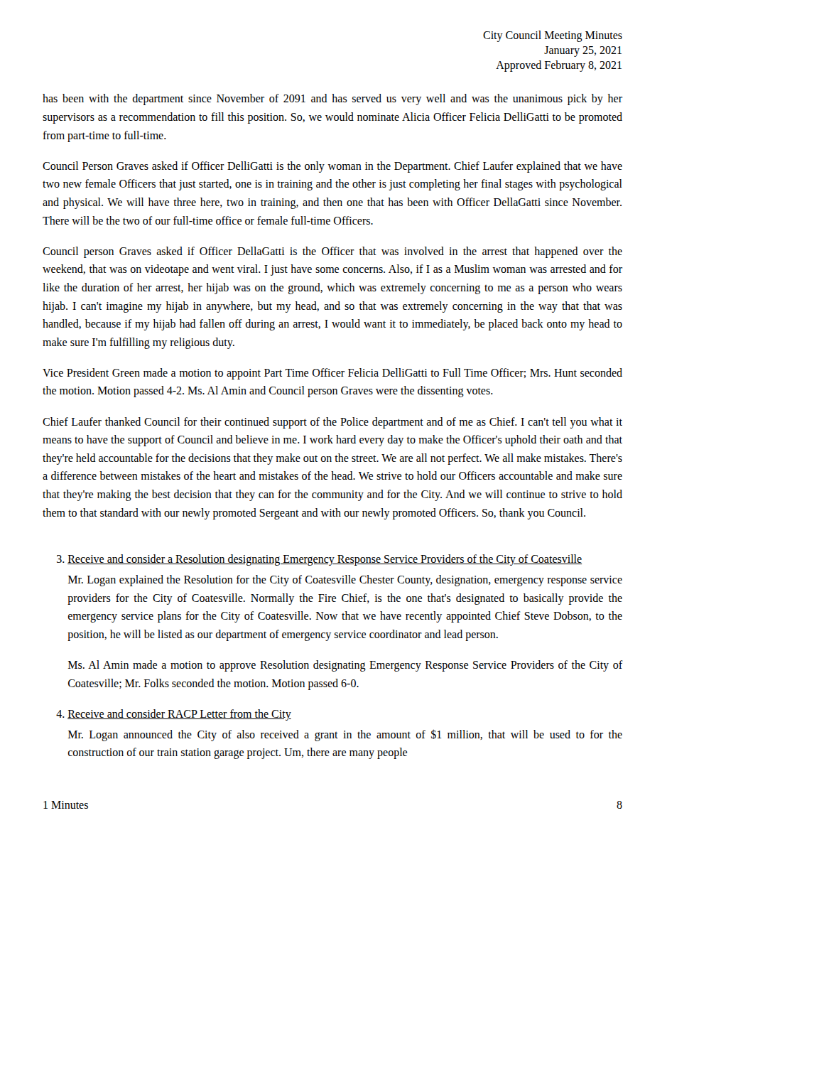City Council Meeting Minutes
January 25, 2021
Approved February 8, 2021
has been with the department since November of 2091 and has served us very well and was the unanimous pick by her supervisors as a recommendation to fill this position. So, we would nominate Alicia Officer Felicia DelliGatti to be promoted from part-time to full-time.
Council Person Graves asked if Officer DelliGatti is the only woman in the Department. Chief Laufer explained that we have two new female Officers that just started, one is in training and the other is just completing her final stages with psychological and physical. We will have three here, two in training, and then one that has been with Officer DellaGatti since November. There will be the two of our full-time office or female full-time Officers.
Council person Graves asked if Officer DellaGatti is the Officer that was involved in the arrest that happened over the weekend, that was on videotape and went viral. I just have some concerns. Also, if I as a Muslim woman was arrested and for like the duration of her arrest, her hijab was on the ground, which was extremely concerning to me as a person who wears hijab. I can't imagine my hijab in anywhere, but my head, and so that was extremely concerning in the way that that was handled, because if my hijab had fallen off during an arrest, I would want it to immediately, be placed back onto my head to make sure I'm fulfilling my religious duty.
Vice President Green made a motion to appoint Part Time Officer Felicia DelliGatti to Full Time Officer; Mrs. Hunt seconded the motion. Motion passed 4-2. Ms. Al Amin and Council person Graves were the dissenting votes.
Chief Laufer thanked Council for their continued support of the Police department and of me as Chief. I can't tell you what it means to have the support of Council and believe in me. I work hard every day to make the Officer's uphold their oath and that they're held accountable for the decisions that they make out on the street. We are all not perfect. We all make mistakes. There's a difference between mistakes of the heart and mistakes of the head. We strive to hold our Officers accountable and make sure that they're making the best decision that they can for the community and for the City. And we will continue to strive to hold them to that standard with our newly promoted Sergeant and with our newly promoted Officers. So, thank you Council.
Receive and consider a Resolution designating Emergency Response Service Providers of the City of Coatesville
Mr. Logan explained the Resolution for the City of Coatesville Chester County, designation, emergency response service providers for the City of Coatesville. Normally the Fire Chief, is the one that's designated to basically provide the emergency service plans for the City of Coatesville. Now that we have recently appointed Chief Steve Dobson, to the position, he will be listed as our department of emergency service coordinator and lead person.
Ms. Al Amin made a motion to approve Resolution designating Emergency Response Service Providers of the City of Coatesville; Mr. Folks seconded the motion. Motion passed 6-0.
Receive and consider RACP Letter from the City
Mr. Logan announced the City of also received a grant in the amount of $1 million, that will be used to for the construction of our train station garage project. Um, there are many people
1 Minutes 8